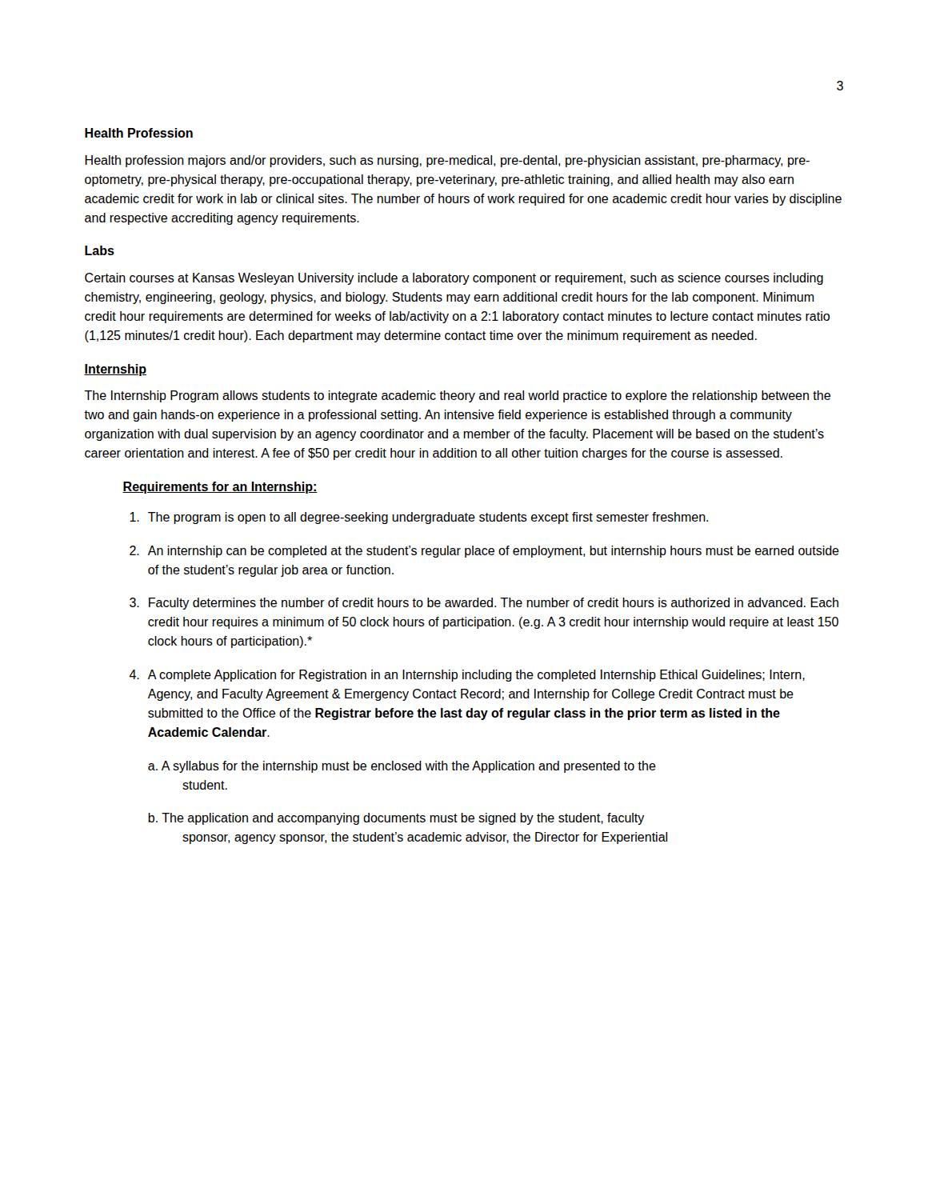3
Health Profession
Health profession majors and/or providers, such as nursing, pre-medical, pre-dental, pre-physician assistant, pre-pharmacy, pre-optometry, pre-physical therapy, pre-occupational therapy, pre-veterinary, pre-athletic training, and allied health may also earn academic credit for work in lab or clinical sites. The number of hours of work required for one academic credit hour varies by discipline and respective accrediting agency requirements.
Labs
Certain courses at Kansas Wesleyan University include a laboratory component or requirement, such as science courses including chemistry, engineering, geology, physics, and biology. Students may earn additional credit hours for the lab component. Minimum credit hour requirements are determined for weeks of lab/activity on a 2:1 laboratory contact minutes to lecture contact minutes ratio (1,125 minutes/1 credit hour). Each department may determine contact time over the minimum requirement as needed.
Internship
The Internship Program allows students to integrate academic theory and real world practice to explore the relationship between the two and gain hands-on experience in a professional setting. An intensive field experience is established through a community organization with dual supervision by an agency coordinator and a member of the faculty. Placement will be based on the student’s career orientation and interest. A fee of $50 per credit hour in addition to all other tuition charges for the course is assessed.
Requirements for an Internship:
The program is open to all degree-seeking undergraduate students except first semester freshmen.
An internship can be completed at the student’s regular place of employment, but internship hours must be earned outside of the student’s regular job area or function.
Faculty determines the number of credit hours to be awarded. The number of credit hours is authorized in advanced. Each credit hour requires a minimum of 50 clock hours of participation. (e.g. A 3 credit hour internship would require at least 150 clock hours of participation).*
A complete Application for Registration in an Internship including the completed Internship Ethical Guidelines; Intern, Agency, and Faculty Agreement & Emergency Contact Record; and Internship for College Credit Contract must be submitted to the Office of the Registrar before the last day of regular class in the prior term as listed in the Academic Calendar.
a. A syllabus for the internship must be enclosed with the Application and presented to the student.
b. The application and accompanying documents must be signed by the student, faculty sponsor, agency sponsor, the student’s academic advisor, the Director for Experiential